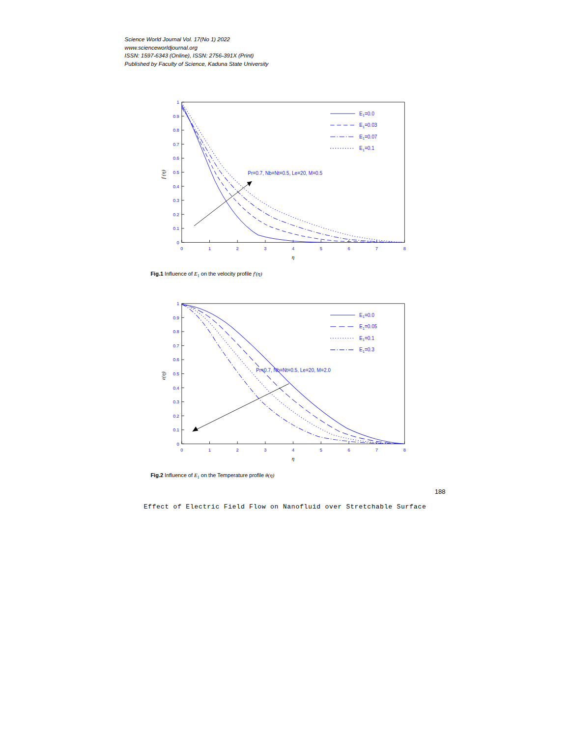Science World Journal Vol. 17(No 1) 2022
www.scienceworldjournal.org
ISSN: 1597-6343 (Online), ISSN: 2756-391X (Print)
Published by Faculty of Science, Kaduna State University
0 0.1 0.2 0.3 0.4 0.5 0.6 0.7 0.8 0.9 1 0 1 2 3 4 5 6 7 8 η f (η) E1=0.0 E1=0.03 E1=0.07 E1=0.1 Pr=0.7, Nb=Nt=0.5, Le=20, M=0.5
Fig.1 Influence of E1 on the velocity profile f′(η)
0 0.1 0.2 0.3 0.4 0.5 0.6 0.7 0.8 0.9 1 0 1 2 3 4 5 6 7 8 η ε(η) E1=0.0 E1=0.05 E1=0.1 E1=0.3 Pr=0.7, Nb=Nt=0.5, Le=20, M=2.0
Fig.2 Influence of E1 on the Temperature profile θ(η)
188
Effect of Electric Field Flow on Nanofluid over Stretchable Surface